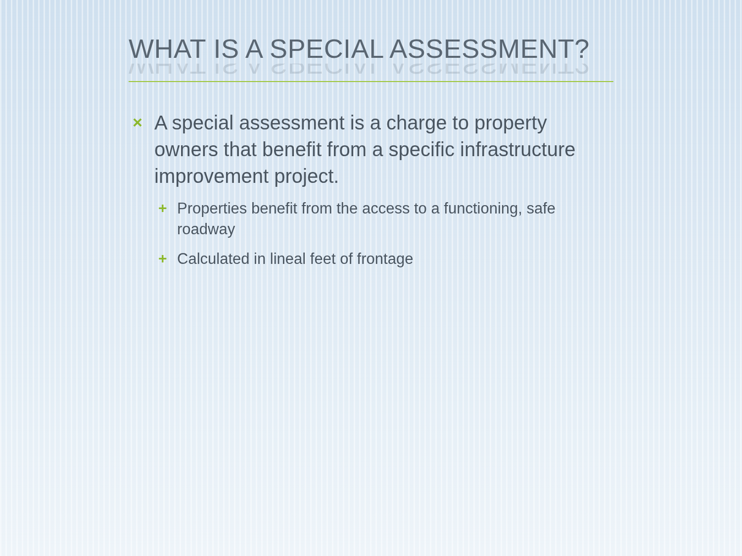What is a Special Assessment? What is a Special Assessment?
A special assessment is a charge to property owners that benefit from a specific infrastructure improvement project.
Properties benefit from the access to a functioning, safe roadway
Calculated in lineal feet of frontage